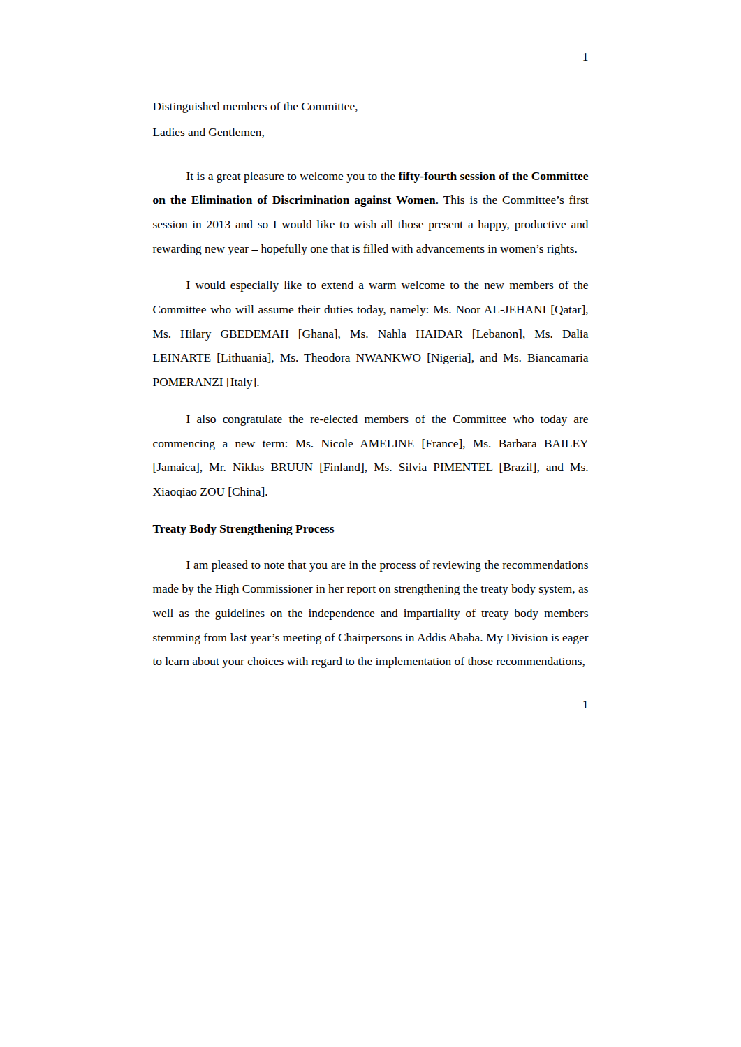1
Distinguished members of the Committee,
Ladies and Gentlemen,
It is a great pleasure to welcome you to the fifty-fourth session of the Committee on the Elimination of Discrimination against Women. This is the Committee’s first session in 2013 and so I would like to wish all those present a happy, productive and rewarding new year – hopefully one that is filled with advancements in women’s rights.
I would especially like to extend a warm welcome to the new members of the Committee who will assume their duties today, namely: Ms. Noor AL-JEHANI [Qatar], Ms. Hilary GBEDEMAH [Ghana], Ms. Nahla HAIDAR [Lebanon], Ms. Dalia LEINARTE [Lithuania], Ms. Theodora NWANKWO [Nigeria], and Ms. Biancamaria POMERANZI [Italy].
I also congratulate the re-elected members of the Committee who today are commencing a new term: Ms. Nicole AMELINE [France], Ms. Barbara BAILEY [Jamaica], Mr. Niklas BRUUN [Finland], Ms. Silvia PIMENTEL [Brazil], and Ms. Xiaoqiao ZOU [China].
Treaty Body Strengthening Process
I am pleased to note that you are in the process of reviewing the recommendations made by the High Commissioner in her report on strengthening the treaty body system, as well as the guidelines on the independence and impartiality of treaty body members stemming from last year’s meeting of Chairpersons in Addis Ababa. My Division is eager to learn about your choices with regard to the implementation of those recommendations,
1